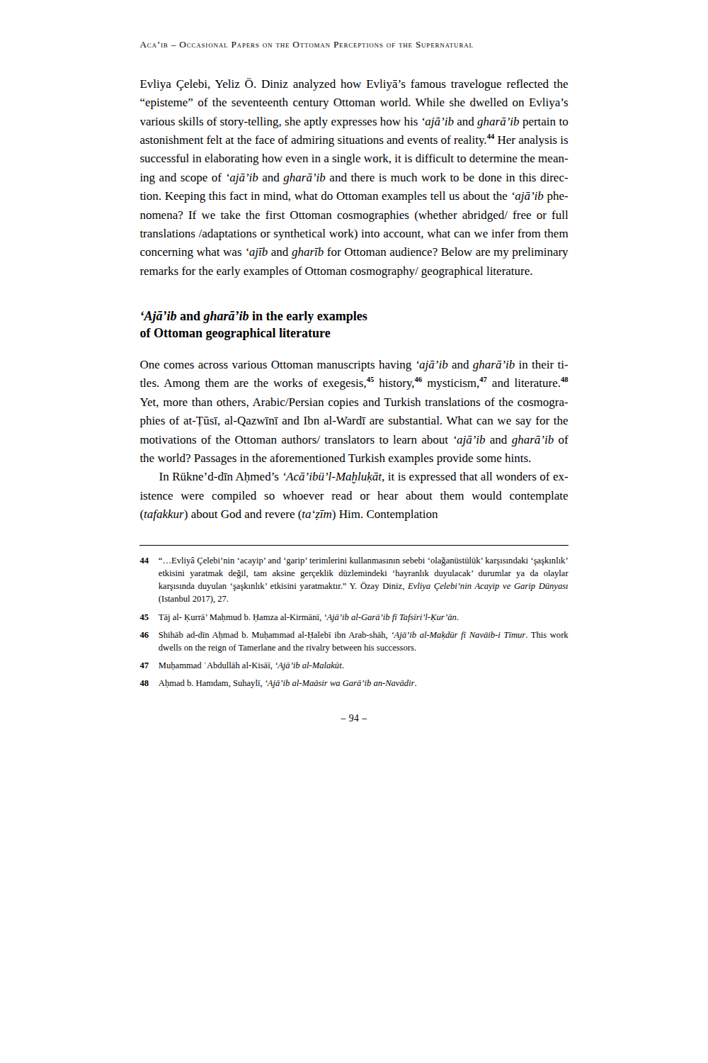Aca’ib – Occasional Papers on the Ottoman Perceptions of the Supernatural
Evliya Çelebi, Yeliz Ö. Diniz analyzed how Evliyā’s famous travelogue reflected the “episteme” of the seventeenth century Ottoman world. While she dwelled on Evliya’s various skills of story-telling, she aptly expresses how his ‘ajā’ib and gharā’ib pertain to astonishment felt at the face of admiring situations and events of reality.44 Her analysis is successful in elaborating how even in a single work, it is difficult to determine the meaning and scope of ‘ajā’ib and gharā’ib and there is much work to be done in this direction. Keeping this fact in mind, what do Ottoman examples tell us about the ‘ajā’ib phenomena? If we take the first Ottoman cosmographies (whether abridged/ free or full translations /adaptations or synthetical work) into account, what can we infer from them concerning what was ‘ajīb and gharīb for Ottoman audience? Below are my preliminary remarks for the early examples of Ottoman cosmography/ geographical literature.
‘Ajā’ib and gharā’ib in the early examples
of Ottoman geographical literature
One comes across various Ottoman manuscripts having ‘ajā’ib and gharā’ib in their titles. Among them are the works of exegesis,45 history,46 mysticism,47 and literature.48 Yet, more than others, Arabic/Persian copies and Turkish translations of the cosmographies of at-Ṭūsī, al-Qazwīnī and Ibn al-Wardī are substantial. What can we say for the motivations of the Ottoman authors/ translators to learn about ‘ajā’ib and gharā’ib of the world? Passages in the aforementioned Turkish examples provide some hints.
In Rükne’d-dīn Aḥmed’s ‘Acā’ibü’l-Maḫluḳāt, it is expressed that all wonders of existence were compiled so whoever read or hear about them would contemplate (tafakkur) about God and revere (ta‘ẓīm) Him. Contemplation
“…Evliyâ Çelebi’nin ‘acayip’ and ‘garip’ terimlerini kullanmasının sebebi ‘olağanüstülük’ karşısındaki ‘şaşkınlık’ etkisini yaratmak değil, tam aksine gerçeklik düzlemindeki ‘hayranlık duyulacak’ durumlar ya da olaylar karşısında duyulan ‘şaşkınlık’ etkisini yaratmaktır.” Y. Özay Diniz, Evliya Çelebi’nin Acayip ve Garip Dünyası (Istanbul 2017), 27.
Tāj al- Ḳurrā’ Maḥmud b. Ḥamza al-Kirmānī, ‘Ajā’ib al-Garā’ib fī Tafsīri’l-Ḳur’ān.
Shihāb ad-dīn Aḥmad b. Muḥammad al-Ḥalebī ibn Arab-shāh, ‘Ajā’ib al-Maḳdūr fī Navāib-i Tīmur. This work dwells on the reign of Tamerlane and the rivalry between his successors.
Muḥammad ʿAbdullāh al-Kisāī, ‘Ajā’ib al-Malakūt.
Aḥmad b. Hamdam, Suhaylī, ‘Ajā’ib al-Maāsir wa Garā’ib an-Navādir.
– 94 –